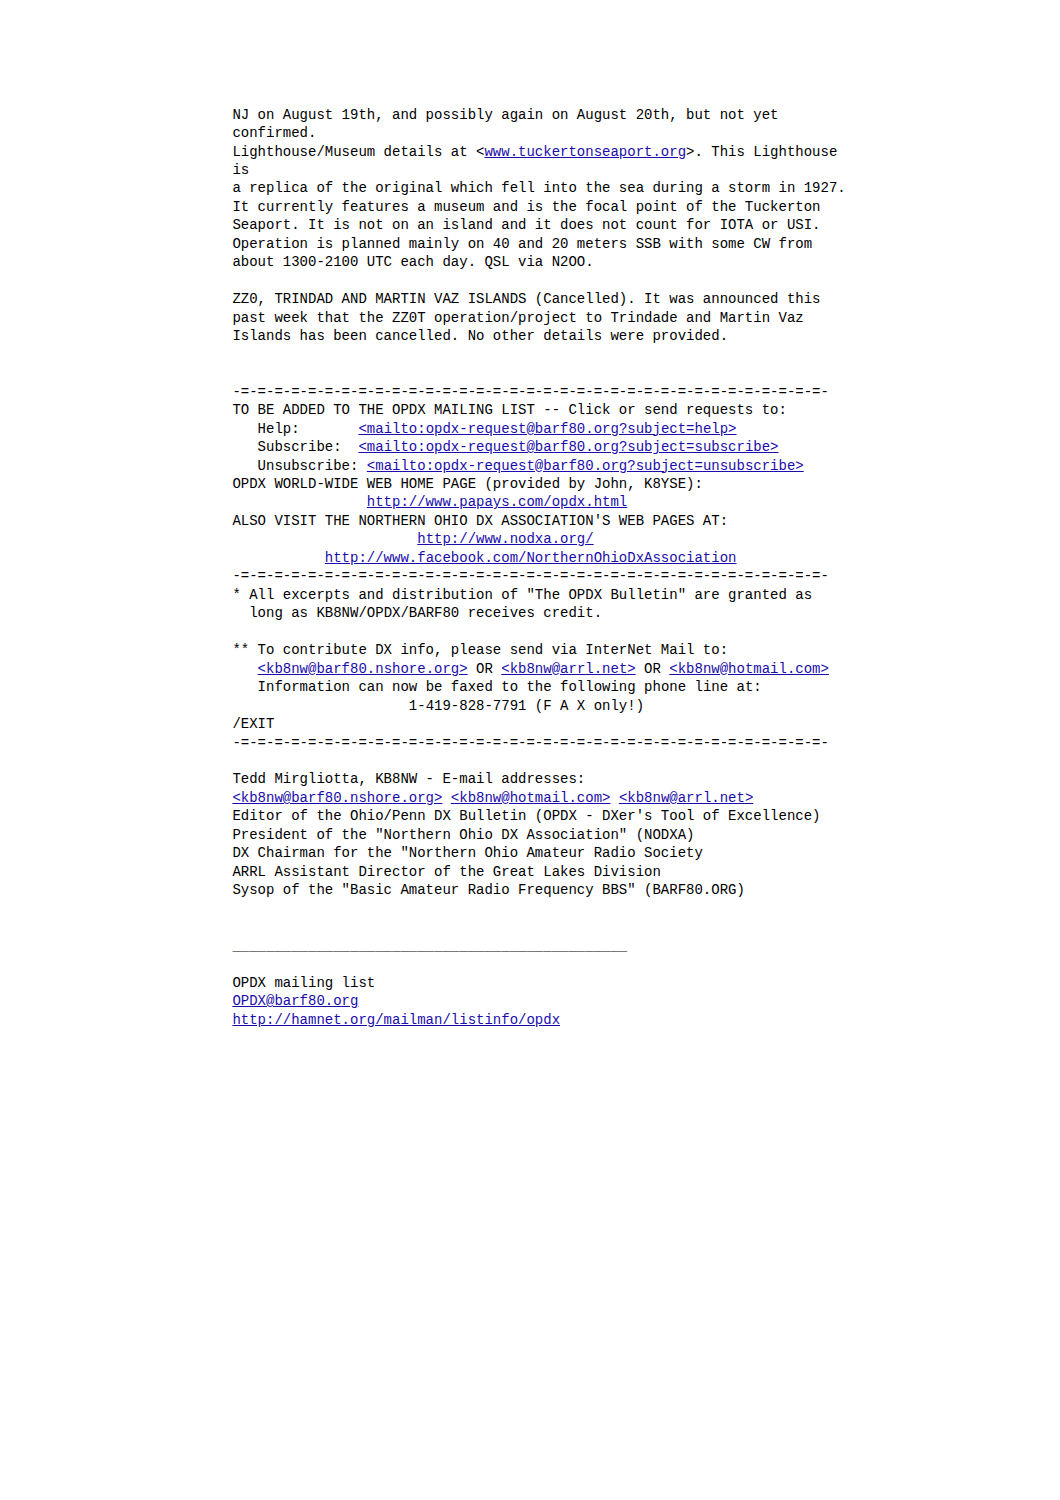NJ on August 19th, and possibly again on August 20th, but not yet
confirmed.
Lighthouse/Museum details at <www.tuckertonseaport.org>. This Lighthouse is
a replica of the original which fell into the sea during a storm in 1927.
It currently features a museum and is the focal point of the Tuckerton
Seaport. It is not on an island and it does not count for IOTA or USI.
Operation is planned mainly on 40 and 20 meters SSB with some CW from
about 1300-2100 UTC each day. QSL via N2OO.

ZZ0, TRINDAD AND MARTIN VAZ ISLANDS (Cancelled). It was announced this
past week that the ZZ0T operation/project to Trindade and Martin Vaz
Islands has been cancelled. No other details were provided.


-=-=-=-=-=-=-=-=-=-=-=-=-=-=-=-=-=-=-=-=-=-=-=-=-=-=-=-=-=-=-=-=-=-=-=-
TO BE ADDED TO THE OPDX MAILING LIST -- Click or send requests to:
   Help:       <mailto:opdx-request@barf80.org?subject=help>
   Subscribe:  <mailto:opdx-request@barf80.org?subject=subscribe>
   Unsubscribe: <mailto:opdx-request@barf80.org?subject=unsubscribe>
OPDX WORLD-WIDE WEB HOME PAGE (provided by John, K8YSE):
                http://www.papays.com/opdx.html
ALSO VISIT THE NORTHERN OHIO DX ASSOCIATION'S WEB PAGES AT:
                      http://www.nodxa.org/
           http://www.facebook.com/NorthernOhioDxAssociation
-=-=-=-=-=-=-=-=-=-=-=-=-=-=-=-=-=-=-=-=-=-=-=-=-=-=-=-=-=-=-=-=-=-=-=-
* All excerpts and distribution of "The OPDX Bulletin" are granted as
  long as KB8NW/OPDX/BARF80 receives credit.

** To contribute DX info, please send via InterNet Mail to:
   <kb8nw@barf80.nshore.org> OR <kb8nw@arrl.net> OR <kb8nw@hotmail.com>
   Information can now be faxed to the following phone line at:
                     1-419-828-7791 (F A X only!)
/EXIT
-=-=-=-=-=-=-=-=-=-=-=-=-=-=-=-=-=-=-=-=-=-=-=-=-=-=-=-=-=-=-=-=-=-=-=-

Tedd Mirgliotta, KB8NW - E-mail addresses:
<kb8nw@barf80.nshore.org> <kb8nw@hotmail.com> <kb8nw@arrl.net>
Editor of the Ohio/Penn DX Bulletin (OPDX - DXer's Tool of Excellence)
President of the "Northern Ohio DX Association" (NODXA)
DX Chairman for the "Northern Ohio Amateur Radio Society
ARRL Assistant Director of the Great Lakes Division
Sysop of the "Basic Amateur Radio Frequency BBS" (BARF80.ORG)


_______________________________________________

OPDX mailing list
OPDX@barf80.org
http://hamnet.org/mailman/listinfo/opdx